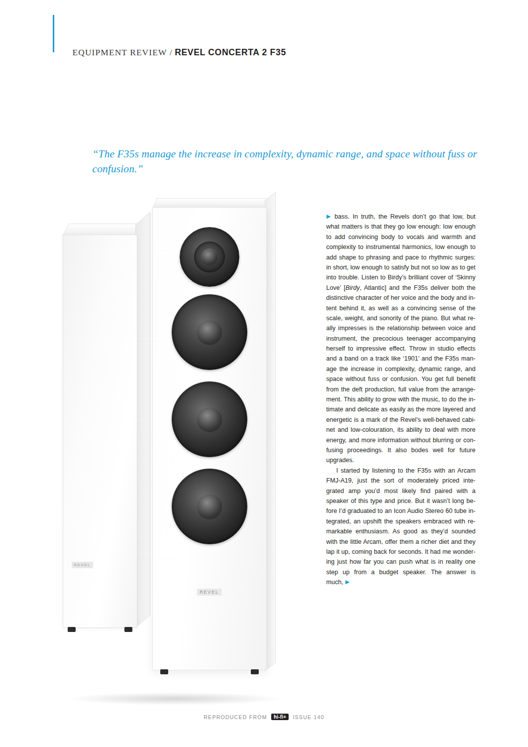EQUIPMENT REVIEW / REVEL CONCERTA 2 F35
“The F35s manage the increase in complexity, dynamic range, and space without fuss or confusion.”
REVEL
REVEL
▶bass. In truth, the Revels don’t go that low, but what matters is that they go low enough: low enough to add convincing body to vocals and warmth and complexity to instrumental harmonics, low enough to add shape to phrasing and pace to rhythmic surges: in short, low enough to satisfy but not so low as to get into trouble. Listen to Birdy’s brilliant cover of ‘Skinny Love’ [Birdy, Atlantic] and the F35s deliver both the distinctive character of her voice and the body and intent behind it, as well as a convincing sense of the scale, weight, and sonority of the piano. But what really impresses is the relationship between voice and instrument, the precocious teenager accompanying herself to impressive effect. Throw in studio effects and a band on a track like ‘1901’ and the F35s manage the increase in complexity, dynamic range, and space without fuss or confusion. You get full benefit from the deft production, full value from the arrangement. This ability to grow with the music, to do the intimate and delicate as easily as the more layered and energetic is a mark of the Revel’s well-behaved cabinet and low-colouration, its ability to deal with more energy, and more information without blurring or confusing proceedings. It also bodes well for future upgrades.
I started by listening to the F35s with an Arcam FMJ-A19, just the sort of moderately priced integrated amp you’d most likely find paired with a speaker of this type and price. But it wasn’t long before I’d graduated to an Icon Audio Stereo 60 tube integrated, an upshift the speakers embraced with remarkable enthusiasm. As good as they’d sounded with the little Arcam, offer them a richer diet and they lap it up, coming back for seconds. It had me wondering just how far you can push what is in reality one step up from a budget speaker. The answer is much,▶
REPRODUCED FROM hi-fi+ ISSUE 140